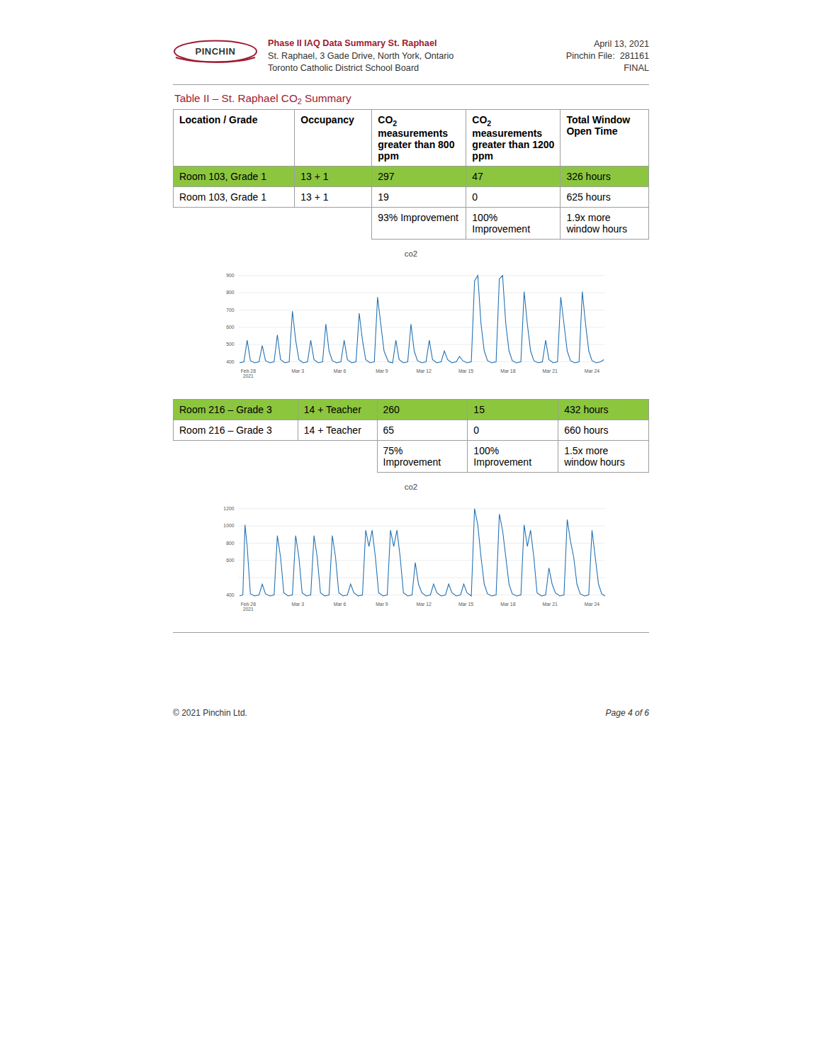PINCHIN
Phase II IAQ Data Summary St. Raphael
St. Raphael, 3 Gade Drive, North York, Ontario
Toronto Catholic District School Board
April 13, 2021
Pinchin File: 281161
FINAL
Table II – St. Raphael CO2 Summary
| Location / Grade | Occupancy | CO 2 measurements greater than 800 ppm | CO 2 measurements greater than 1200 ppm | Total Window Open Time |
| --- | --- | --- | --- | --- |
| Room 103, Grade 1 | 13 + 1 | 297 | 47 | 326 hours |
| Room 103, Grade 1 | 13 + 1 | 19 | 0 | 625 hours |
| | | 93% Improvement | 100% Improvement | 1.9x more window hours |
co2
900 800 700 600 500 400 Feb 28 2021 Mar 3 Mar 6 Mar 9 Mar 12 Mar 15 Mar 18 Mar 21 Mar 24
| Room 216 – Grade 3 | 14 + Teacher | 260 | 15 | 432 hours |
| Room 216 – Grade 3 | 14 + Teacher | 65 | 0 | 660 hours |
| | | 75% Improvement | 100% Improvement | 1.5x more window hours |
co2
1200 1000 800 600 400 Feb 28 2021 Mar 3 Mar 6 Mar 9 Mar 12 Mar 15 Mar 18 Mar 21 Mar 24
© 2021 Pinchin Ltd.
Page 4 of 6